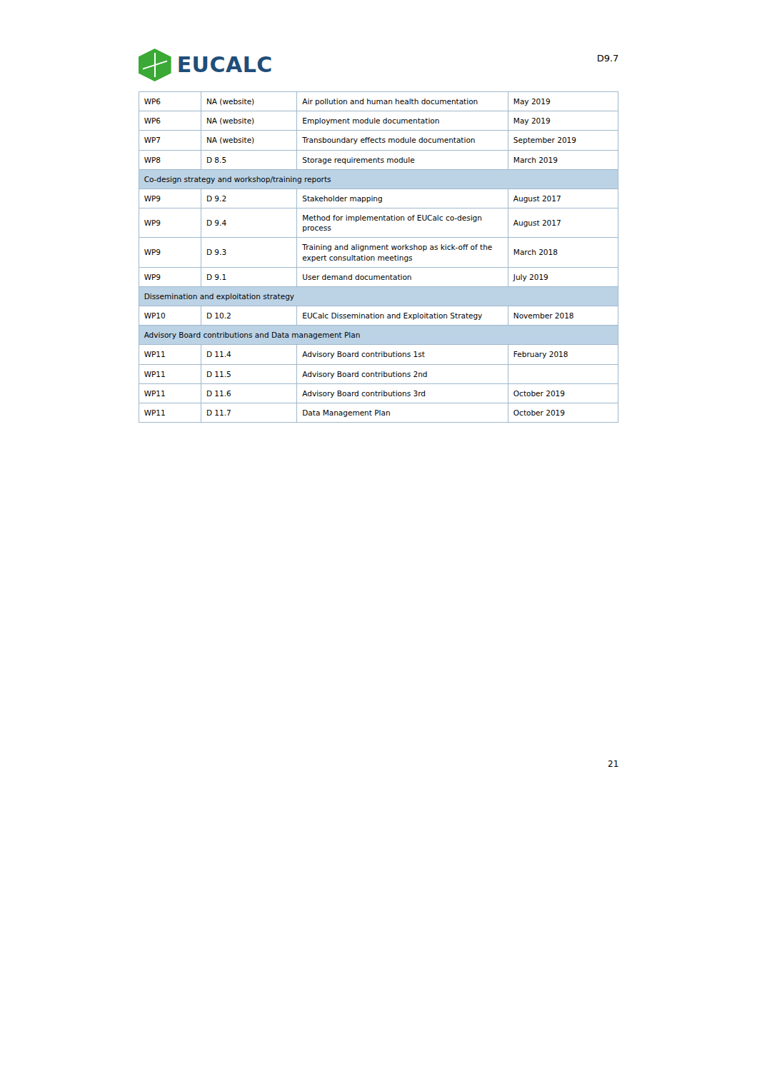EU CALC
D9.7
| WP6 | NA (website) | Air pollution and human health documentation | May 2019 |
| WP6 | NA (website) | Employment module documentation | May 2019 |
| WP7 | NA (website) | Transboundary effects module documentation | September 2019 |
| WP8 | D 8.5 | Storage requirements module | March 2019 |
| Co-design strategy and workshop/training reports |
| WP9 | D 9.2 | Stakeholder mapping | August 2017 |
| WP9 | D 9.4 | Method for implementation of EUCalc co-design process | August 2017 |
| WP9 | D 9.3 | Training and alignment workshop as kick-off of the expert consultation meetings | March 2018 |
| WP9 | D 9.1 | User demand documentation | July 2019 |
| Dissemination and exploitation strategy |
| WP10 | D 10.2 | EUCalc Dissemination and Exploitation Strategy | November 2018 |
| Advisory Board contributions and Data management Plan |
| WP11 | D 11.4 | Advisory Board contributions 1st | February 2018 |
| WP11 | D 11.5 | Advisory Board contributions 2nd | |
| WP11 | D 11.6 | Advisory Board contributions 3rd | October 2019 |
| WP11 | D 11.7 | Data Management Plan | October 2019 |
21